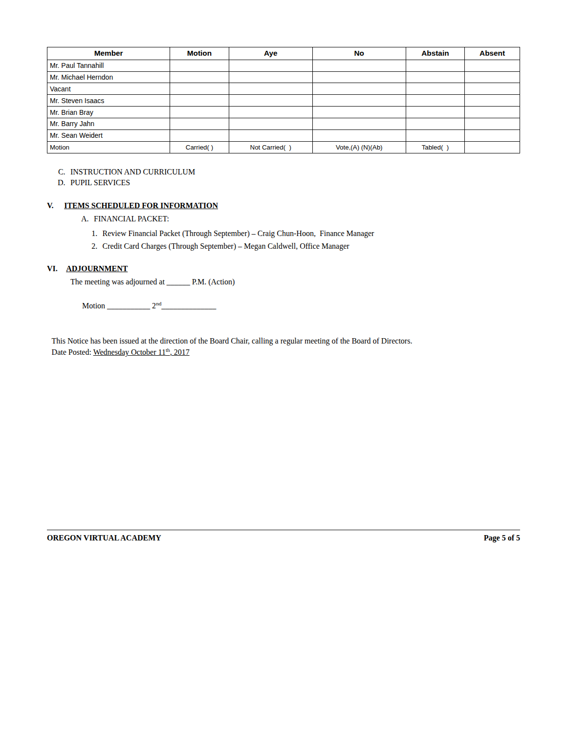| Member | Motion | Aye | No | Abstain | Absent |
| --- | --- | --- | --- | --- | --- |
| Mr. Paul Tannahill | | | | | |
| Mr. Michael Herndon | | | | | |
| Vacant | | | | | |
| Mr. Steven Isaacs | | | | | |
| Mr. Brian Bray | | | | | |
| Mr. Barry Jahn | | | | | |
| Mr. Sean Weidert | | | | | |
| Motion | Carried( ) | Not Carried( ) | Vote,(A) (N)(Ab) | Tabled( ) | |
INSTRUCTION AND CURRICULUM
PUPIL SERVICES
V. ITEMS SCHEDULED FOR INFORMATION
FINANCIAL PACKET:
Review Financial Packet (Through September) – Craig Chun-Hoon, Finance Manager
Credit Card Charges (Through September) – Megan Caldwell, Office Manager
VI. ADJOURNMENT
The meeting was adjourned at ______ P.M. (Action)
Motion ___________ 2nd______________
This Notice has been issued at the direction of the Board Chair, calling a regular meeting of the Board of Directors.
Date Posted: Wednesday October 11th, 2017
OREGON VIRTUAL ACADEMY Page 5 of 5